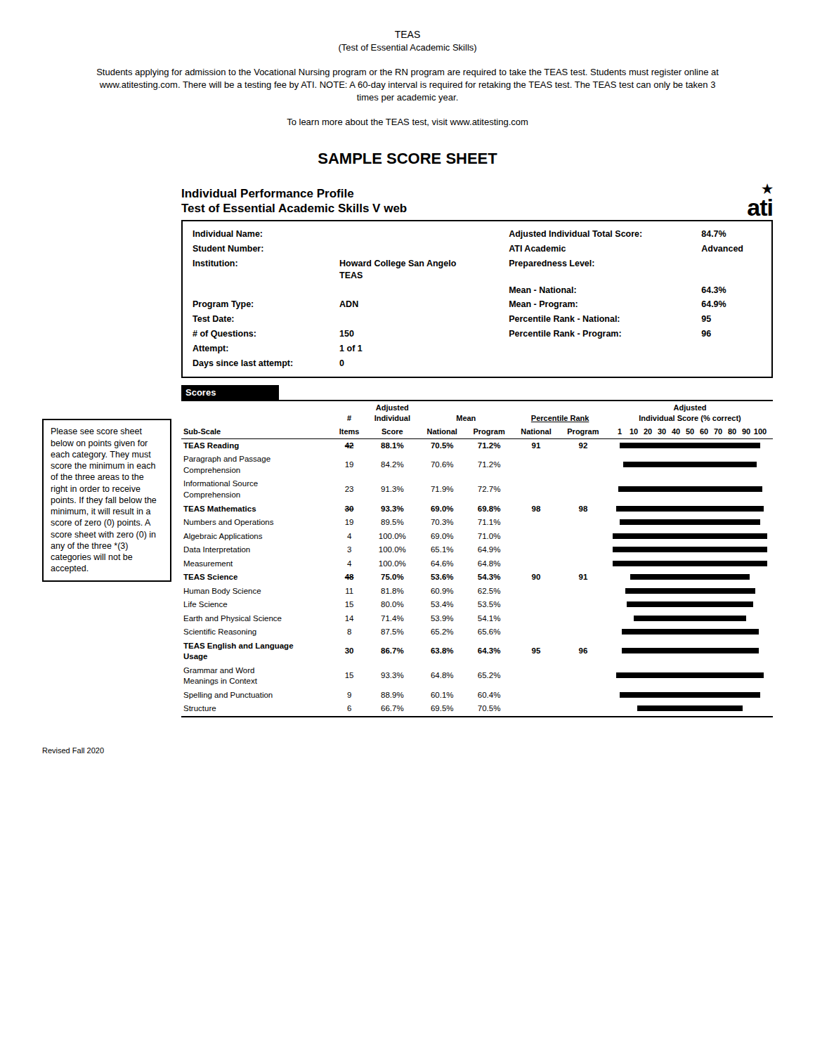TEAS
(Test of Essential Academic Skills)
Students applying for admission to the Vocational Nursing program or the RN program are required to take the TEAS test. Students must register online at www.atitesting.com. There will be a testing fee by ATI. NOTE: A 60-day interval is required for retaking the TEAS test. The TEAS test can only be taken 3 times per academic year.
To learn more about the TEAS test, visit www.atitesting.com
SAMPLE SCORE SHEET
Please see score sheet below on points given for each category. They must score the minimum in each of the three areas to the right in order to receive points. If they fall below the minimum, it will result in a score of zero (0) points. A score sheet with zero (0) in any of the three *(3) categories will not be accepted.
★ ati
Individual Performance Profile
Test of Essential Academic Skills V web
| Individual Name: | | Adjusted Individual Total Score: | 84.7% |
| Student Number: | | ATI Academic | Advanced |
| Institution: | Howard College San Angelo TEAS | Preparedness Level: | |
| | | Mean - National: | 64.3% |
| Program Type: | ADN | Mean - Program: | 64.9% |
| Test Date: | | Percentile Rank - National: | 95 |
| # of Questions: | 150 | Percentile Rank - Program: | 96 |
| Attempt: | 1 of 1 | | |
| Days since last attempt: | 0 | | |
Scores
| | # | Adjusted Individual | Mean | Percentile Rank | Adjusted Individual Score (% correct) |
| --- | --- | --- | --- | --- | --- |
| Sub-Scale | Items | Score | National | Program | National | Program | 1 10 20 30 40 50 60 70 80 90 100 |
| TEAS Reading | 42 | 88.1% | 70.5% | 71.2% | 91 | 92 | |
| Paragraph and Passage Comprehension | 19 | 84.2% | 70.6% | 71.2% | | | |
| Informational Source Comprehension | 23 | 91.3% | 71.9% | 72.7% | | | |
| TEAS Mathematics | 30 | 93.3% | 69.0% | 69.8% | 98 | 98 | |
| Numbers and Operations | 19 | 89.5% | 70.3% | 71.1% | | | |
| Algebraic Applications | 4 | 100.0% | 69.0% | 71.0% | | | |
| Data Interpretation | 3 | 100.0% | 65.1% | 64.9% | | | |
| Measurement | 4 | 100.0% | 64.6% | 64.8% | | | |
| TEAS Science | 48 | 75.0% | 53.6% | 54.3% | 90 | 91 | |
| Human Body Science | 11 | 81.8% | 60.9% | 62.5% | | | |
| Life Science | 15 | 80.0% | 53.4% | 53.5% | | | |
| Earth and Physical Science | 14 | 71.4% | 53.9% | 54.1% | | | |
| Scientific Reasoning | 8 | 87.5% | 65.2% | 65.6% | | | |
| TEAS English and Language Usage | 30 | 86.7% | 63.8% | 64.3% | 95 | 96 | |
| Grammar and Word Meanings in Context | 15 | 93.3% | 64.8% | 65.2% | | | |
| Spelling and Punctuation | 9 | 88.9% | 60.1% | 60.4% | | | |
| Structure | 6 | 66.7% | 69.5% | 70.5% | | | |
Revised Fall 2020